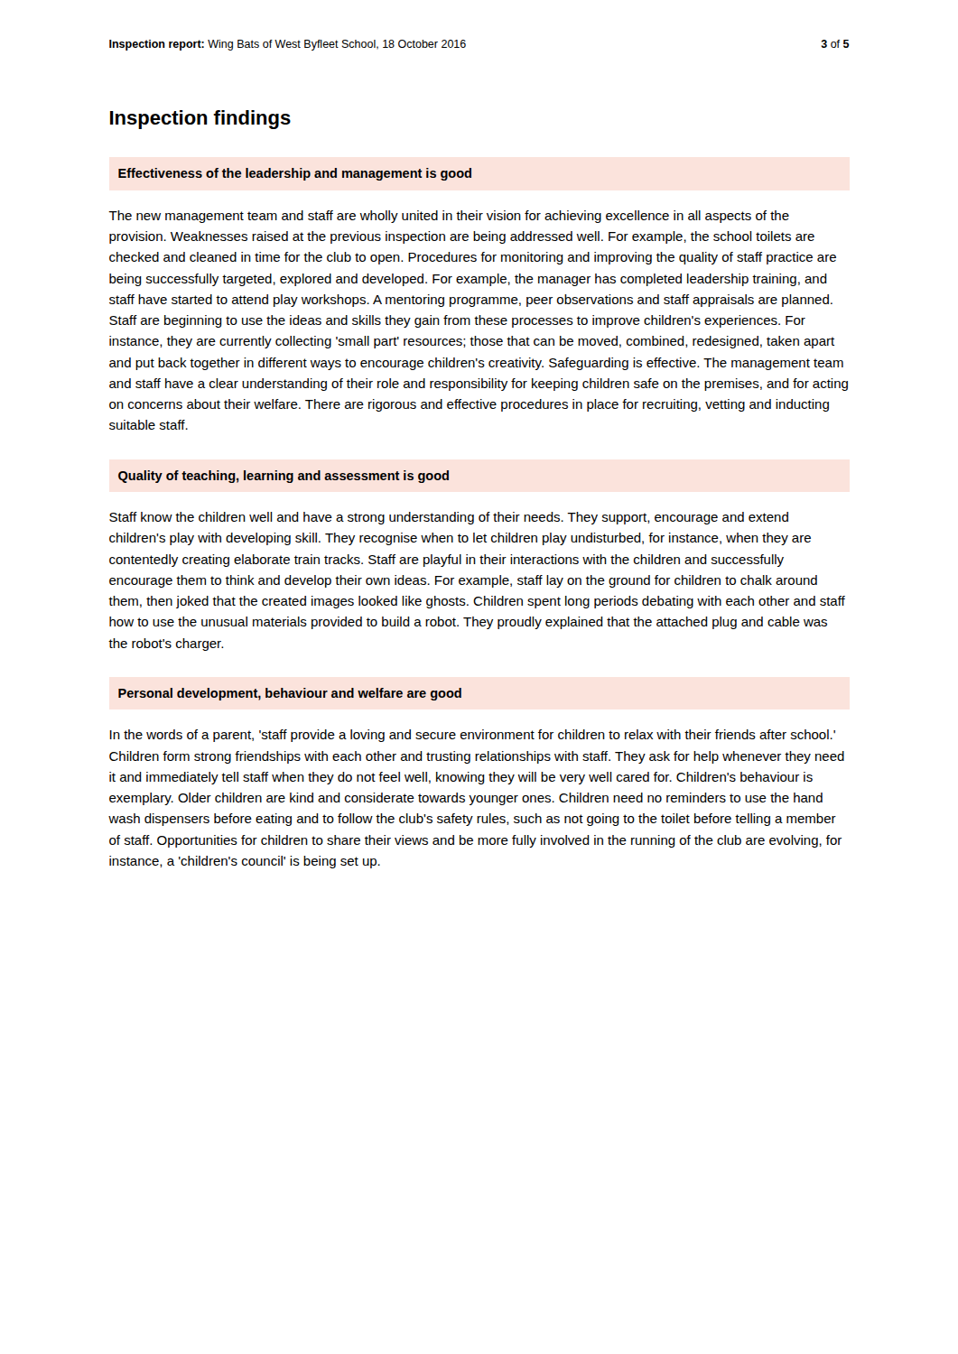Inspection report: Wing Bats of West Byfleet School, 18 October 2016
3 of 5
Inspection findings
Effectiveness of the leadership and management is good
The new management team and staff are wholly united in their vision for achieving excellence in all aspects of the provision. Weaknesses raised at the previous inspection are being addressed well. For example, the school toilets are checked and cleaned in time for the club to open. Procedures for monitoring and improving the quality of staff practice are being successfully targeted, explored and developed. For example, the manager has completed leadership training, and staff have started to attend play workshops. A mentoring programme, peer observations and staff appraisals are planned. Staff are beginning to use the ideas and skills they gain from these processes to improve children's experiences. For instance, they are currently collecting 'small part' resources; those that can be moved, combined, redesigned, taken apart and put back together in different ways to encourage children's creativity. Safeguarding is effective. The management team and staff have a clear understanding of their role and responsibility for keeping children safe on the premises, and for acting on concerns about their welfare. There are rigorous and effective procedures in place for recruiting, vetting and inducting suitable staff.
Quality of teaching, learning and assessment is good
Staff know the children well and have a strong understanding of their needs. They support, encourage and extend children's play with developing skill. They recognise when to let children play undisturbed, for instance, when they are contentedly creating elaborate train tracks. Staff are playful in their interactions with the children and successfully encourage them to think and develop their own ideas. For example, staff lay on the ground for children to chalk around them, then joked that the created images looked like ghosts. Children spent long periods debating with each other and staff how to use the unusual materials provided to build a robot. They proudly explained that the attached plug and cable was the robot's charger.
Personal development, behaviour and welfare are good
In the words of a parent, 'staff provide a loving and secure environment for children to relax with their friends after school.' Children form strong friendships with each other and trusting relationships with staff. They ask for help whenever they need it and immediately tell staff when they do not feel well, knowing they will be very well cared for. Children's behaviour is exemplary. Older children are kind and considerate towards younger ones. Children need no reminders to use the hand wash dispensers before eating and to follow the club's safety rules, such as not going to the toilet before telling a member of staff. Opportunities for children to share their views and be more fully involved in the running of the club are evolving, for instance, a 'children's council' is being set up.